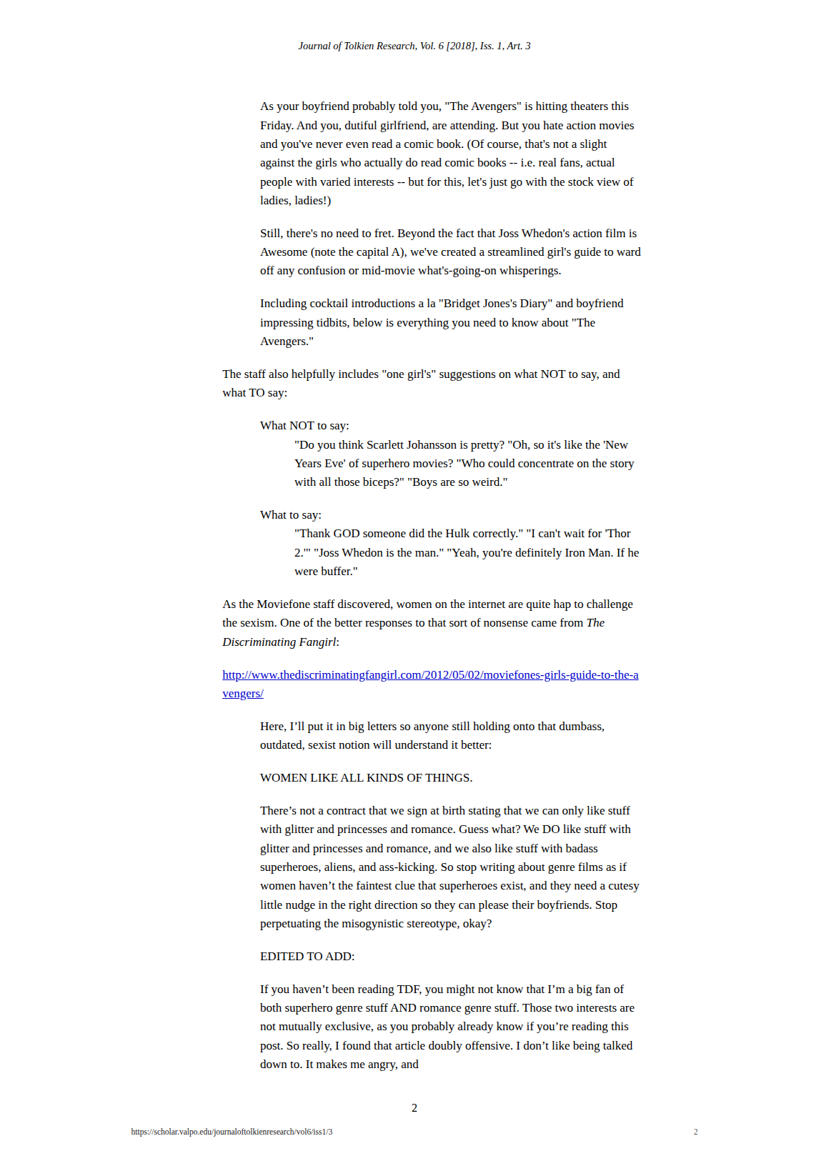Journal of Tolkien Research, Vol. 6 [2018], Iss. 1, Art. 3
As your boyfriend probably told you, "The Avengers" is hitting theaters this Friday. And you, dutiful girlfriend, are attending. But you hate action movies and you've never even read a comic book. (Of course, that's not a slight against the girls who actually do read comic books -- i.e. real fans, actual people with varied interests -- but for this, let's just go with the stock view of ladies, ladies!)
Still, there's no need to fret. Beyond the fact that Joss Whedon's action film is Awesome (note the capital A), we've created a streamlined girl's guide to ward off any confusion or mid-movie what's-going-on whisperings.
Including cocktail introductions a la "Bridget Jones's Diary" and boyfriend impressing tidbits, below is everything you need to know about "The Avengers."
The staff also helpfully includes "one girl's" suggestions on what NOT to say, and what TO say:
What NOT to say:
"Do you think Scarlett Johansson is pretty? "Oh, so it's like the 'New Years Eve' of superhero movies? "Who could concentrate on the story with all those biceps?" "Boys are so weird."
What to say:
"Thank GOD someone did the Hulk correctly." "I can't wait for 'Thor 2.'" "Joss Whedon is the man." "Yeah, you're definitely Iron Man. If he were buffer."
As the Moviefone staff discovered, women on the internet are quite hap to challenge the sexism. One of the better responses to that sort of nonsense came from The Discriminating Fangirl:
http://www.thediscriminatingfangirl.com/2012/05/02/moviefones-girls-guide-to-the-avengers/
Here, I’ll put it in big letters so anyone still holding onto that dumbass, outdated, sexist notion will understand it better:
WOMEN LIKE ALL KINDS OF THINGS.
There’s not a contract that we sign at birth stating that we can only like stuff with glitter and princesses and romance. Guess what? We DO like stuff with glitter and princesses and romance, and we also like stuff with badass superheroes, aliens, and ass-kicking. So stop writing about genre films as if women haven’t the faintest clue that superheroes exist, and they need a cutesy little nudge in the right direction so they can please their boyfriends. Stop perpetuating the misogynistic stereotype, okay?
EDITED TO ADD:
If you haven’t been reading TDF, you might not know that I’m a big fan of both superhero genre stuff AND romance genre stuff. Those two interests are not mutually exclusive, as you probably already know if you’re reading this post. So really, I found that article doubly offensive. I don’t like being talked down to. It makes me angry, and
2
https://scholar.valpo.edu/journaloftolkienresearch/vol6/iss1/3 2